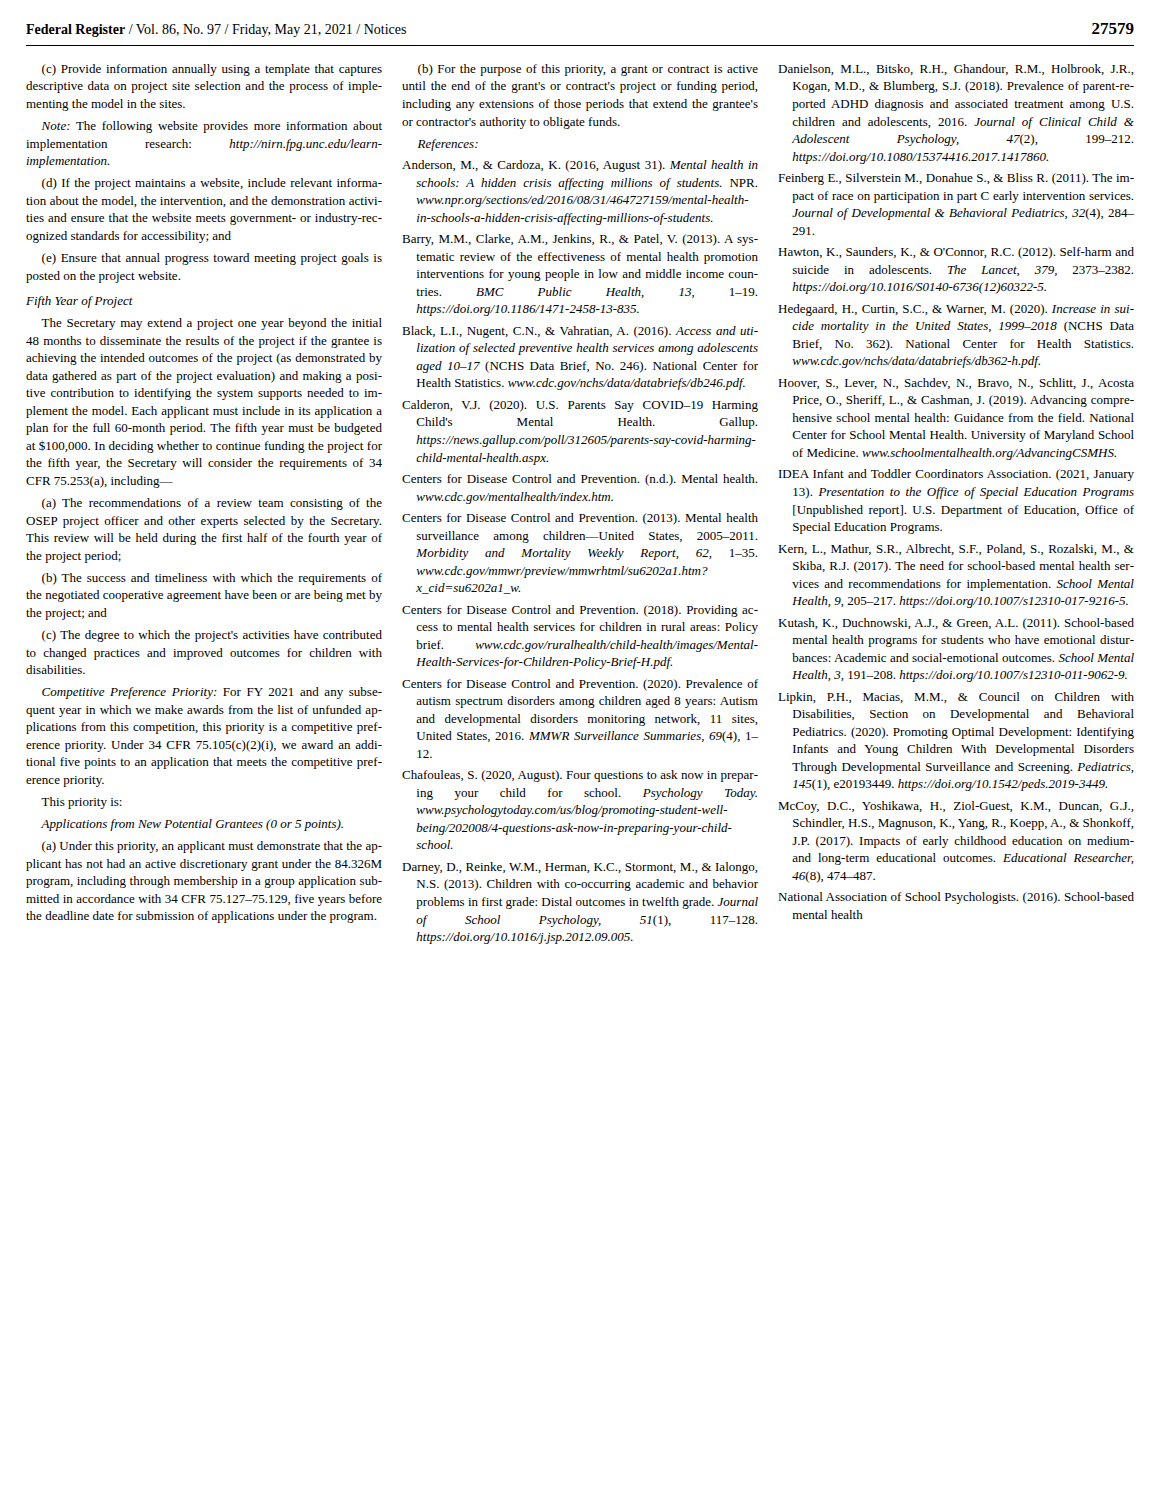Federal Register / Vol. 86, No. 97 / Friday, May 21, 2021 / Notices
27579
(c) Provide information annually using a template that captures descriptive data on project site selection and the process of implementing the model in the sites.
Note: The following website provides more information about implementation research: http://nirn.fpg.unc.edu/learn-implementation.
(d) If the project maintains a website, include relevant information about the model, the intervention, and the demonstration activities and ensure that the website meets government- or industry-recognized standards for accessibility; and
(e) Ensure that annual progress toward meeting project goals is posted on the project website.
Fifth Year of Project
The Secretary may extend a project one year beyond the initial 48 months to disseminate the results of the project if the grantee is achieving the intended outcomes of the project (as demonstrated by data gathered as part of the project evaluation) and making a positive contribution to identifying the system supports needed to implement the model. Each applicant must include in its application a plan for the full 60-month period. The fifth year must be budgeted at $100,000. In deciding whether to continue funding the project for the fifth year, the Secretary will consider the requirements of 34 CFR 75.253(a), including—
(a) The recommendations of a review team consisting of the OSEP project officer and other experts selected by the Secretary. This review will be held during the first half of the fourth year of the project period;
(b) The success and timeliness with which the requirements of the negotiated cooperative agreement have been or are being met by the project; and
(c) The degree to which the project's activities have contributed to changed practices and improved outcomes for children with disabilities.
Competitive Preference Priority: For FY 2021 and any subsequent year in which we make awards from the list of unfunded applications from this competition, this priority is a competitive preference priority. Under 34 CFR 75.105(c)(2)(i), we award an additional five points to an application that meets the competitive preference priority.
This priority is:
Applications from New Potential Grantees (0 or 5 points).
(a) Under this priority, an applicant must demonstrate that the applicant has not had an active discretionary grant under the 84.326M program, including through membership in a group application submitted in accordance with 34 CFR 75.127–75.129, five years before the deadline date for submission of applications under the program.
(b) For the purpose of this priority, a grant or contract is active until the end of the grant's or contract's project or funding period, including any extensions of those periods that extend the grantee's or contractor's authority to obligate funds.
References:
Anderson, M., & Cardoza, K. (2016, August 31). Mental health in schools: A hidden crisis affecting millions of students. NPR. www.npr.org/sections/ed/2016/08/31/464727159/mental-health-in-schools-a-hidden-crisis-affecting-millions-of-students.
Barry, M.M., Clarke, A.M., Jenkins, R., & Patel, V. (2013). A systematic review of the effectiveness of mental health promotion interventions for young people in low and middle income countries. BMC Public Health, 13, 1–19. https://doi.org/10.1186/1471-2458-13-835.
Black, L.I., Nugent, C.N., & Vahratian, A. (2016). Access and utilization of selected preventive health services among adolescents aged 10–17 (NCHS Data Brief, No. 246). National Center for Health Statistics. www.cdc.gov/nchs/data/databriefs/db246.pdf.
Calderon, V.J. (2020). U.S. Parents Say COVID–19 Harming Child's Mental Health. Gallup. https://news.gallup.com/poll/312605/parents-say-covid-harming-child-mental-health.aspx.
Centers for Disease Control and Prevention. (n.d.). Mental health. www.cdc.gov/mentalhealth/index.htm.
Centers for Disease Control and Prevention. (2013). Mental health surveillance among children—United States, 2005–2011. Morbidity and Mortality Weekly Report, 62, 1–35. www.cdc.gov/mmwr/preview/mmwrhtml/su6202a1.htm?x_cid=su6202a1_w.
Centers for Disease Control and Prevention. (2018). Providing access to mental health services for children in rural areas: Policy brief. www.cdc.gov/ruralhealth/child-health/images/Mental-Health-Services-for-Children-Policy-Brief-H.pdf.
Centers for Disease Control and Prevention. (2020). Prevalence of autism spectrum disorders among children aged 8 years: Autism and developmental disorders monitoring network, 11 sites, United States, 2016. MMWR Surveillance Summaries, 69(4), 1–12.
Chafouleas, S. (2020, August). Four questions to ask now in preparing your child for school. Psychology Today. www.psychologytoday.com/us/blog/promoting-student-well-being/202008/4-questions-ask-now-in-preparing-your-child-school.
Darney, D., Reinke, W.M., Herman, K.C., Stormont, M., & Ialongo, N.S. (2013). Children with co-occurring academic and behavior problems in first grade: Distal outcomes in twelfth grade. Journal of School Psychology, 51(1), 117–128. https://doi.org/10.1016/j.jsp.2012.09.005.
Danielson, M.L., Bitsko, R.H., Ghandour, R.M., Holbrook, J.R., Kogan, M.D., & Blumberg, S.J. (2018). Prevalence of parent-reported ADHD diagnosis and associated treatment among U.S. children and adolescents, 2016. Journal of Clinical Child & Adolescent Psychology, 47(2), 199–212. https://doi.org/10.1080/15374416.2017.1417860.
Feinberg E., Silverstein M., Donahue S., & Bliss R. (2011). The impact of race on participation in part C early intervention services. Journal of Developmental & Behavioral Pediatrics, 32(4), 284–291.
Hawton, K., Saunders, K., & O'Connor, R.C. (2012). Self-harm and suicide in adolescents. The Lancet, 379, 2373–2382. https://doi.org/10.1016/S0140-6736(12)60322-5.
Hedegaard, H., Curtin, S.C., & Warner, M. (2020). Increase in suicide mortality in the United States, 1999–2018 (NCHS Data Brief, No. 362). National Center for Health Statistics. www.cdc.gov/nchs/data/databriefs/db362-h.pdf.
Hoover, S., Lever, N., Sachdev, N., Bravo, N., Schlitt, J., Acosta Price, O., Sheriff, L., & Cashman, J. (2019). Advancing comprehensive school mental health: Guidance from the field. National Center for School Mental Health. University of Maryland School of Medicine. www.schoolmentalhealth.org/AdvancingCSMHS.
IDEA Infant and Toddler Coordinators Association. (2021, January 13). Presentation to the Office of Special Education Programs [Unpublished report]. U.S. Department of Education, Office of Special Education Programs.
Kern, L., Mathur, S.R., Albrecht, S.F., Poland, S., Rozalski, M., & Skiba, R.J. (2017). The need for school-based mental health services and recommendations for implementation. School Mental Health, 9, 205–217. https://doi.org/10.1007/s12310-017-9216-5.
Kutash, K., Duchnowski, A.J., & Green, A.L. (2011). School-based mental health programs for students who have emotional disturbances: Academic and social-emotional outcomes. School Mental Health, 3, 191–208. https://doi.org/10.1007/s12310-011-9062-9.
Lipkin, P.H., Macias, M.M., & Council on Children with Disabilities, Section on Developmental and Behavioral Pediatrics. (2020). Promoting Optimal Development: Identifying Infants and Young Children With Developmental Disorders Through Developmental Surveillance and Screening. Pediatrics, 145(1), e20193449. https://doi.org/10.1542/peds.2019-3449.
McCoy, D.C., Yoshikawa, H., Ziol-Guest, K.M., Duncan, G.J., Schindler, H.S., Magnuson, K., Yang, R., Koepp, A., & Shonkoff, J.P. (2017). Impacts of early childhood education on medium- and long-term educational outcomes. Educational Researcher, 46(8), 474–487.
National Association of School Psychologists. (2016). School-based mental health